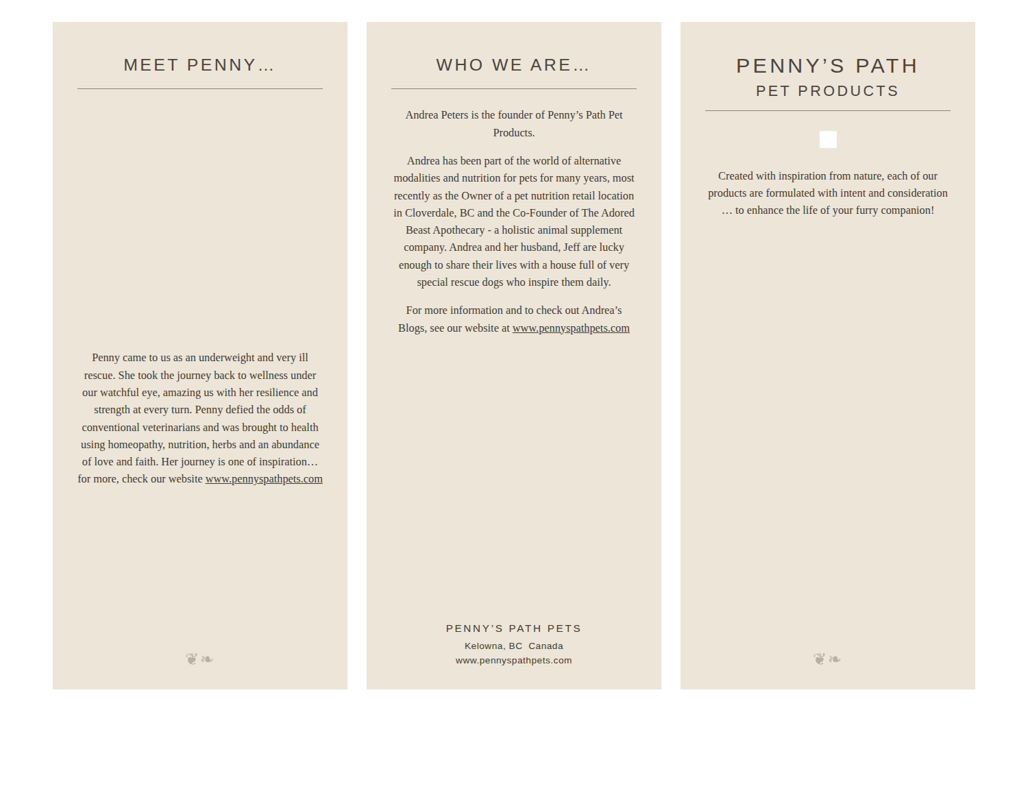Meet Penny…
Penny came to us as an underweight and very ill rescue. She took the journey back to wellness under our watchful eye, amazing us with her resilience and strength at every turn. Penny defied the odds of conventional veterinarians and was brought to health using homeopathy, nutrition, herbs and an abundance of love and faith. Her journey is one of inspiration…for more, check our website www.pennyspathpets.com
❦❧
Who We Are…
Andrea Peters is the founder of Penny’s Path Pet Products.
Andrea has been part of the world of alternative modalities and nutrition for pets for many years, most recently as the Owner of a pet nutrition retail location in Cloverdale, BC and the Co-Founder of The Adored Beast Apothecary - a holistic animal supplement company. Andrea and her husband, Jeff are lucky enough to share their lives with a house full of very special rescue dogs who inspire them daily.
For more information and to check out Andrea’s Blogs, see our website at www.pennyspathpets.com
Penny’s Path Pets
Kelowna, BC Canada
www.pennyspathpets.com
Penny’s PathPet Products
Created with inspiration from nature, each of our products are formulated with intent and consideration … to enhance the life of your furry companion!
❦❧